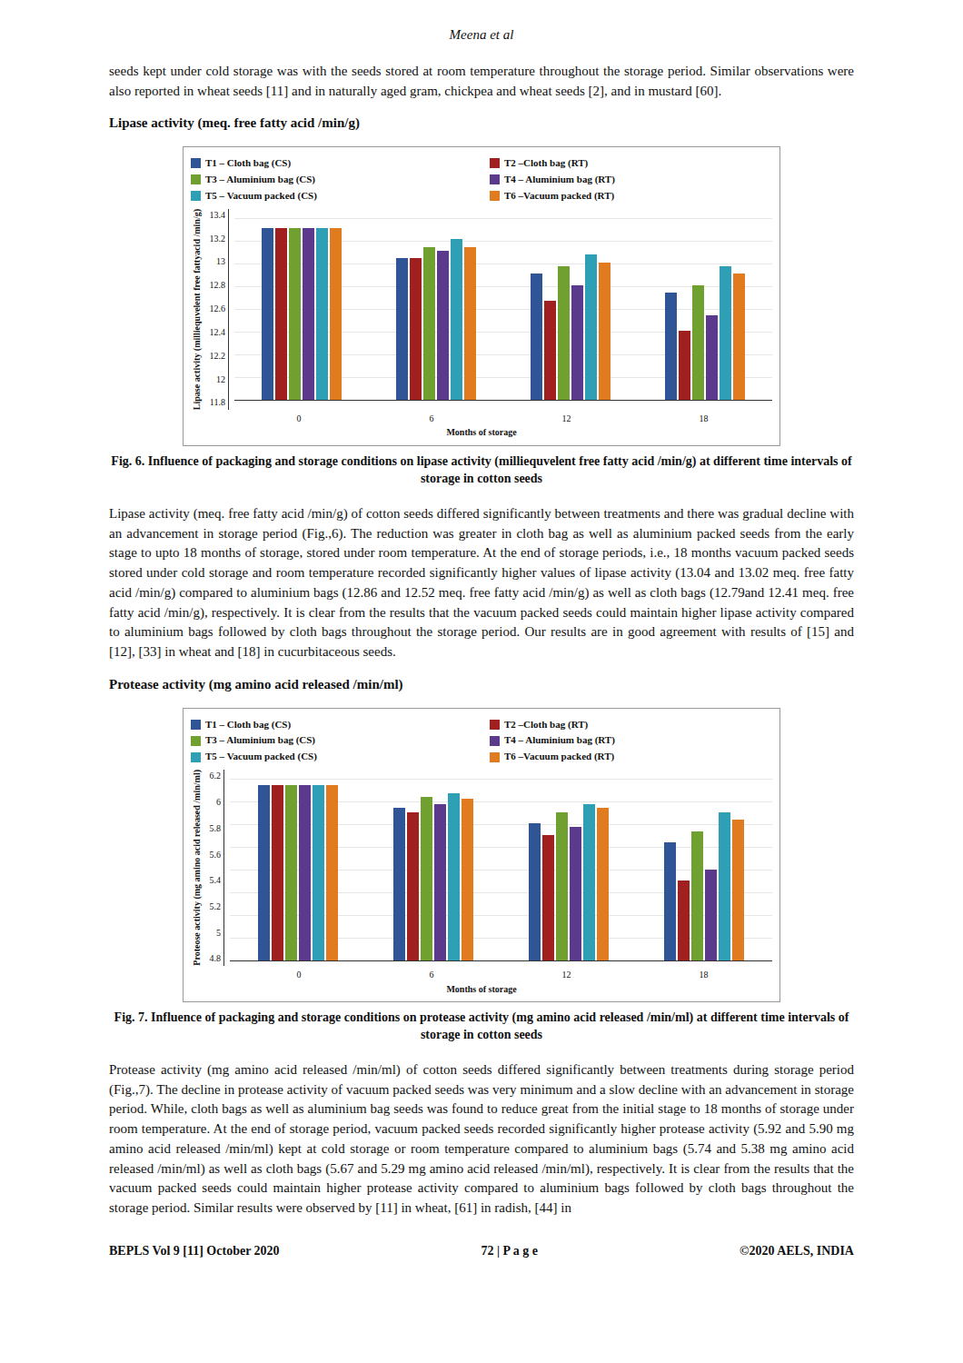Meena et al
seeds kept under cold storage was with the seeds stored at room temperature throughout the storage period. Similar observations were also reported in wheat seeds [11] and in naturally aged gram, chickpea and wheat seeds [2], and in mustard [60].
Lipase activity (meq. free fatty acid /min/g)
T1 – Cloth bag (CS) T2 –Cloth bag (RT) T3 – Aluminium bag (CS) T4 – Aluminium bag (RT) T5 – Vacuum packed (CS) T6 –Vacuum packed (RT)
Lipase activity (milliequvelent free fattyacid /min/g)
13.413.21312.812.612.412.21211.8
061218
Months of storage
Fig. 6. Influence of packaging and storage conditions on lipase activity (milliequvelent free fatty acid /min/g) at different time intervals of storage in cotton seeds
Lipase activity (meq. free fatty acid /min/g) of cotton seeds differed significantly between treatments and there was gradual decline with an advancement in storage period (Fig.,6). The reduction was greater in cloth bag as well as aluminium packed seeds from the early stage to upto 18 months of storage, stored under room temperature. At the end of storage periods, i.e., 18 months vacuum packed seeds stored under cold storage and room temperature recorded significantly higher values of lipase activity (13.04 and 13.02 meq. free fatty acid /min/g) compared to aluminium bags (12.86 and 12.52 meq. free fatty acid /min/g) as well as cloth bags (12.79and 12.41 meq. free fatty acid /min/g), respectively. It is clear from the results that the vacuum packed seeds could maintain higher lipase activity compared to aluminium bags followed by cloth bags throughout the storage period. Our results are in good agreement with results of [15] and [12], [33] in wheat and [18] in cucurbitaceous seeds.
Protease activity (mg amino acid released /min/ml)
T1 – Cloth bag (CS) T2 –Cloth bag (RT) T3 – Aluminium bag (CS) T4 – Aluminium bag (RT) T5 – Vacuum packed (CS) T6 –Vacuum packed (RT)
Proteose activity (mg amino acid released /min/ml)
6.265.85.65.45.254.8
061218
Months of storage
Fig. 7. Influence of packaging and storage conditions on protease activity (mg amino acid released /min/ml) at different time intervals of storage in cotton seeds
Protease activity (mg amino acid released /min/ml) of cotton seeds differed significantly between treatments during storage period (Fig.,7). The decline in protease activity of vacuum packed seeds was very minimum and a slow decline with an advancement in storage period. While, cloth bags as well as aluminium bag seeds was found to reduce great from the initial stage to 18 months of storage under room temperature. At the end of storage period, vacuum packed seeds recorded significantly higher protease activity (5.92 and 5.90 mg amino acid released /min/ml) kept at cold storage or room temperature compared to aluminium bags (5.74 and 5.38 mg amino acid released /min/ml) as well as cloth bags (5.67 and 5.29 mg amino acid released /min/ml), respectively. It is clear from the results that the vacuum packed seeds could maintain higher protease activity compared to aluminium bags followed by cloth bags throughout the storage period. Similar results were observed by [11] in wheat, [61] in radish, [44] in
BEPLS Vol 9 [11] October 2020 72 | P a g e ©2020 AELS, INDIA